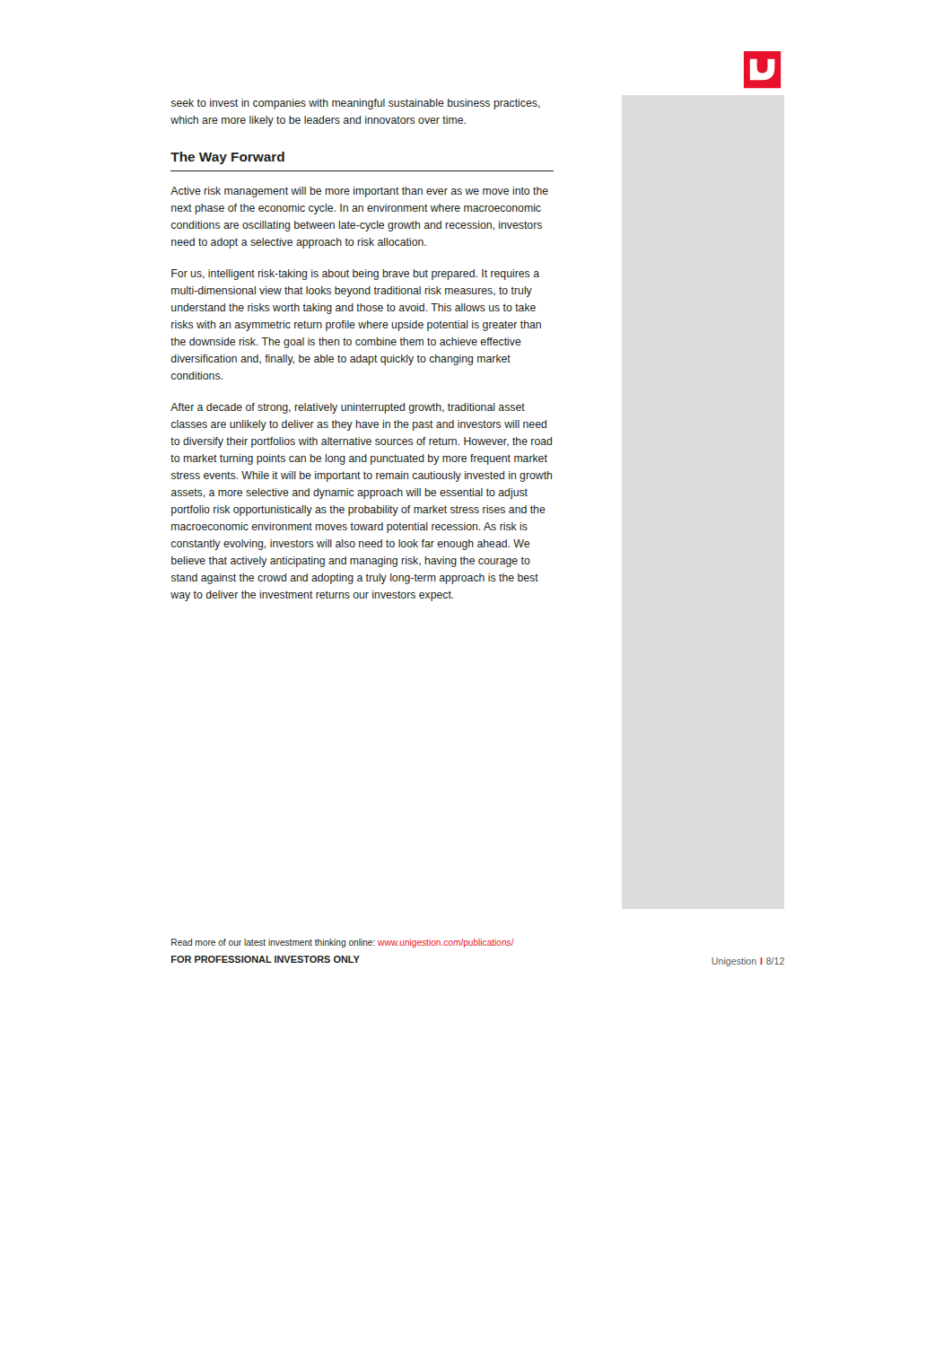seek to invest in companies with meaningful sustainable business practices, which are more likely to be leaders and innovators over time.
The Way Forward
Active risk management will be more important than ever as we move into the next phase of the economic cycle. In an environment where macroeconomic conditions are oscillating between late-cycle growth and recession, investors need to adopt a selective approach to risk allocation.
For us, intelligent risk-taking is about being brave but prepared. It requires a multi-dimensional view that looks beyond traditional risk measures, to truly understand the risks worth taking and those to avoid. This allows us to take risks with an asymmetric return profile where upside potential is greater than the downside risk. The goal is then to combine them to achieve effective diversification and, finally, be able to adapt quickly to changing market conditions.
After a decade of strong, relatively uninterrupted growth, traditional asset classes are unlikely to deliver as they have in the past and investors will need to diversify their portfolios with alternative sources of return. However, the road to market turning points can be long and punctuated by more frequent market stress events. While it will be important to remain cautiously invested in growth assets, a more selective and dynamic approach will be essential to adjust portfolio risk opportunistically as the probability of market stress rises and the macroeconomic environment moves toward potential recession. As risk is constantly evolving, investors will also need to look far enough ahead. We believe that actively anticipating and managing risk, having the courage to stand against the crowd and adopting a truly long-term approach is the best way to deliver the investment returns our investors expect.
Read more of our latest investment thinking online: www.unigestion.com/publications/
FOR PROFESSIONAL INVESTORS ONLY
UnigestionI8/12